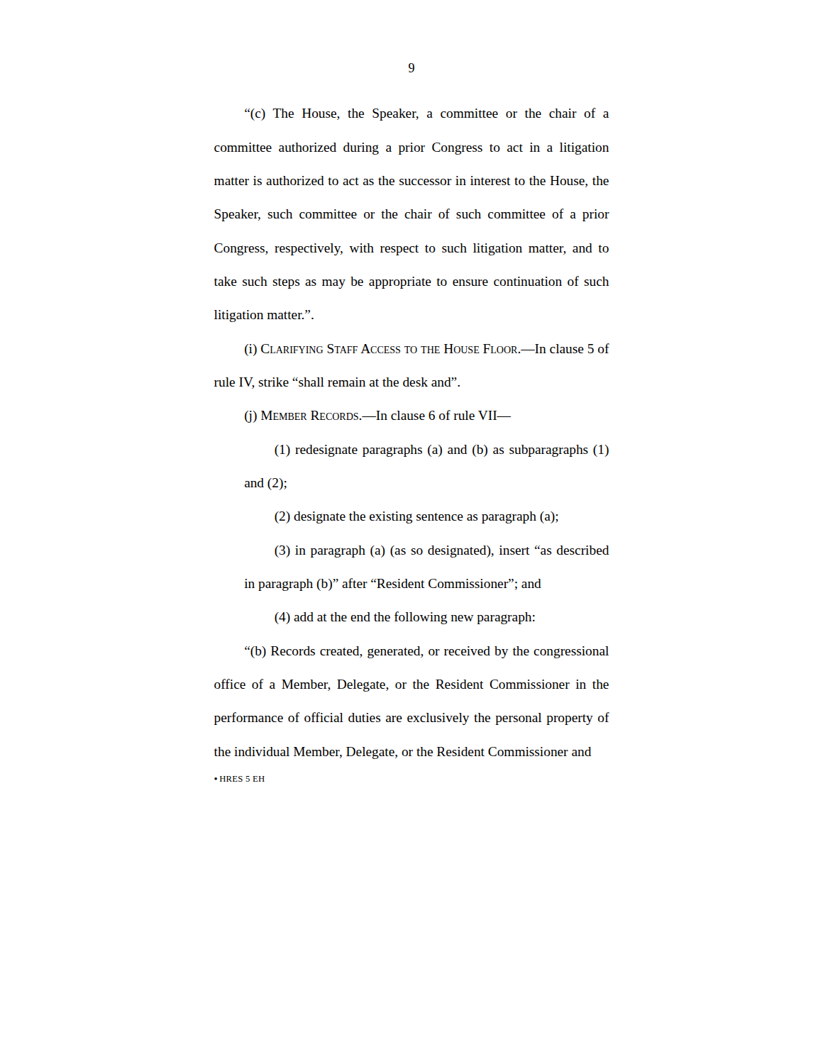9
“(c) The House, the Speaker, a committee or the chair of a committee authorized during a prior Congress to act in a litigation matter is authorized to act as the successor in interest to the House, the Speaker, such committee or the chair of such committee of a prior Congress, respectively, with respect to such litigation matter, and to take such steps as may be appropriate to ensure continuation of such litigation matter.”.
(i) Clarifying Staff Access to the House Floor.—In clause 5 of rule IV, strike “shall remain at the desk and”.
(j) Member Records.—In clause 6 of rule VII—
(1) redesignate paragraphs (a) and (b) as subparagraphs (1) and (2);
(2) designate the existing sentence as paragraph (a);
(3) in paragraph (a) (as so designated), insert “as described in paragraph (b)” after “Resident Commissioner”; and
(4) add at the end the following new paragraph:
“(b) Records created, generated, or received by the congressional office of a Member, Delegate, or the Resident Commissioner in the performance of official duties are exclusively the personal property of the individual Member, Delegate, or the Resident Commissioner and
•HRES 5 EH